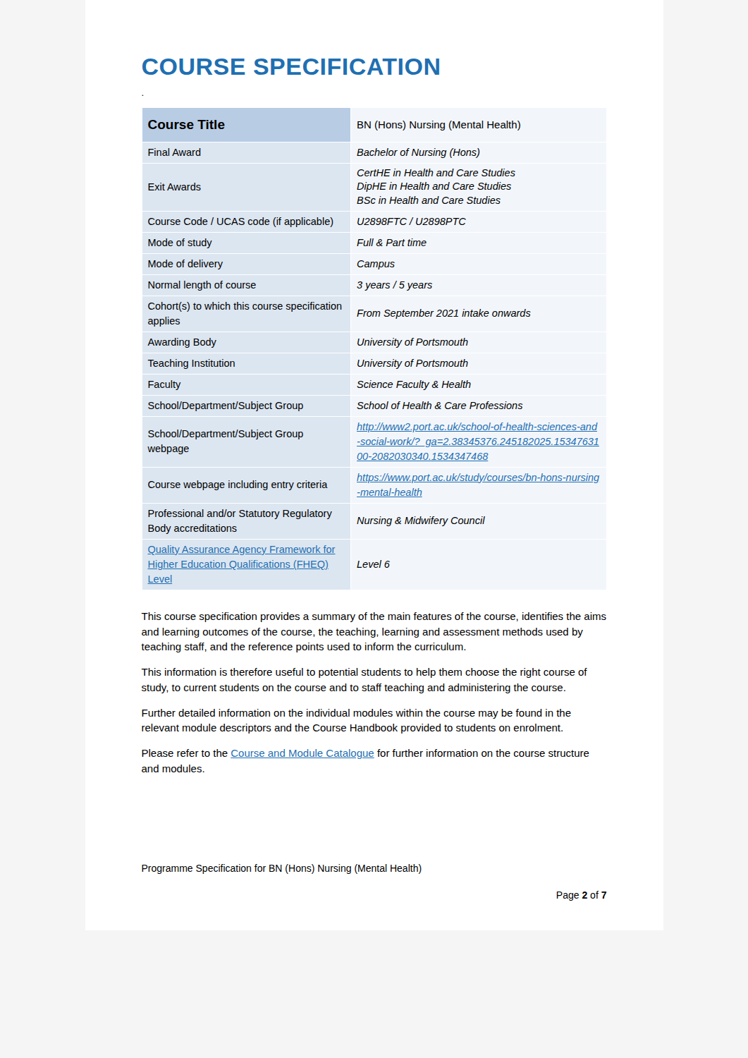COURSE SPECIFICATION
.
| Course Title | BN (Hons) Nursing (Mental Health) |
| Final Award | Bachelor of Nursing (Hons) |
| Exit Awards | CertHE in Health and Care Studies DipHE in Health and Care Studies BSc in Health and Care Studies |
| Course Code / UCAS code (if applicable) | U2898FTC / U2898PTC |
| Mode of study | Full & Part time |
| Mode of delivery | Campus |
| Normal length of course | 3 years / 5 years |
| Cohort(s) to which this course specification applies | From September 2021 intake onwards |
| Awarding Body | University of Portsmouth |
| Teaching Institution | University of Portsmouth |
| Faculty | Science Faculty & Health |
| School/Department/Subject Group | School of Health & Care Professions |
| School/Department/Subject Group webpage | http://www2.port.ac.uk/school-of-health-sciences-and-social-work/?_ga=2.38345376.245182025.1534763100-2082030340.1534347468 |
| Course webpage including entry criteria | https://www.port.ac.uk/study/courses/bn-hons-nursing-mental-health |
| Professional and/or Statutory Regulatory Body accreditations | Nursing & Midwifery Council |
| Quality Assurance Agency Framework for Higher Education Qualifications (FHEQ) Level | Level 6 |
This course specification provides a summary of the main features of the course, identifies the aims and learning outcomes of the course, the teaching, learning and assessment methods used by teaching staff, and the reference points used to inform the curriculum.
This information is therefore useful to potential students to help them choose the right course of study, to current students on the course and to staff teaching and administering the course.
Further detailed information on the individual modules within the course may be found in the relevant module descriptors and the Course Handbook provided to students on enrolment.
Please refer to the Course and Module Catalogue for further information on the course structure and modules.
Programme Specification for BN (Hons) Nursing (Mental Health)
Page 2 of 7